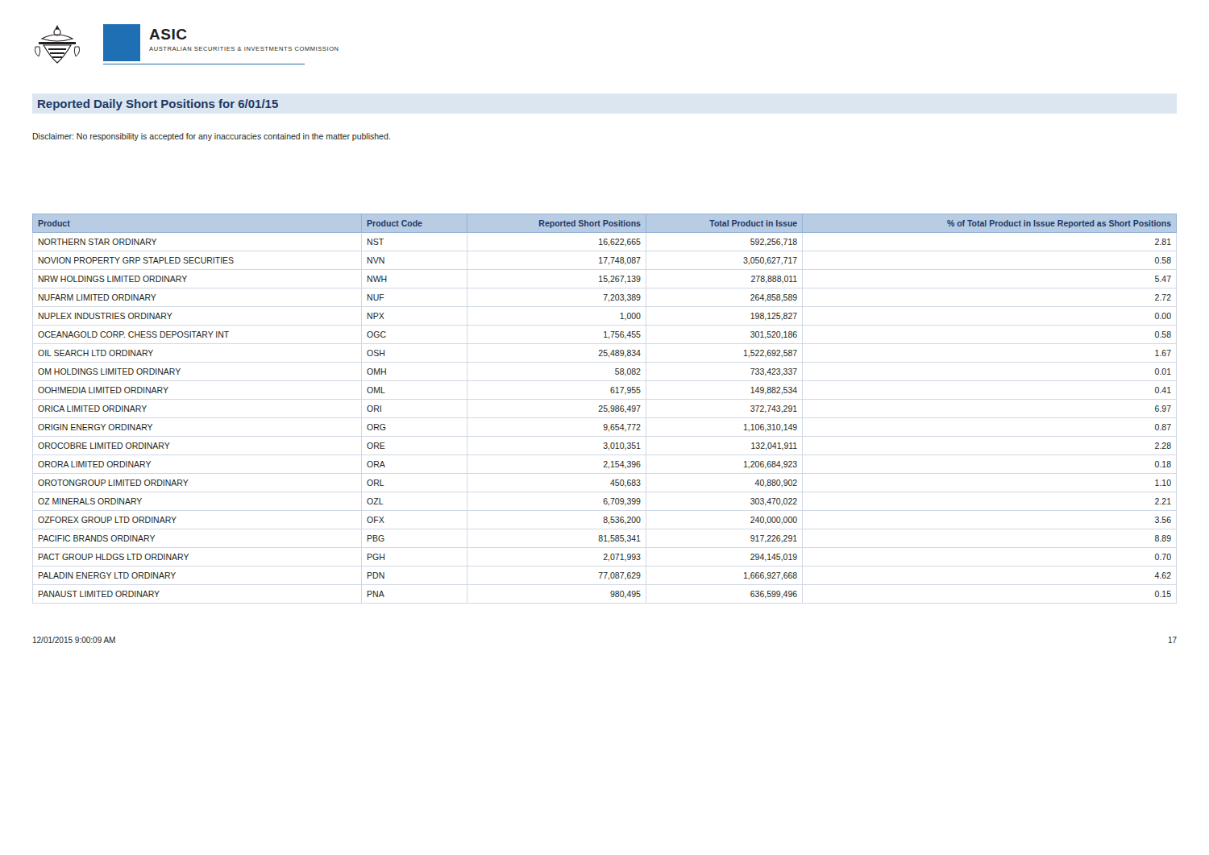ASIC
AUSTRALIAN SECURITIES & INVESTMENTS COMMISSION
Reported Daily Short Positions for 6/01/15
Disclaimer: No responsibility is accepted for any inaccuracies contained in the matter published.
| Product | Product Code | Reported Short Positions | Total Product in Issue | % of Total Product in Issue Reported as Short Positions |
| --- | --- | --- | --- | --- |
| NORTHERN STAR ORDINARY | NST | 16,622,665 | 592,256,718 | 2.81 |
| NOVION PROPERTY GRP STAPLED SECURITIES | NVN | 17,748,087 | 3,050,627,717 | 0.58 |
| NRW HOLDINGS LIMITED ORDINARY | NWH | 15,267,139 | 278,888,011 | 5.47 |
| NUFARM LIMITED ORDINARY | NUF | 7,203,389 | 264,858,589 | 2.72 |
| NUPLEX INDUSTRIES ORDINARY | NPX | 1,000 | 198,125,827 | 0.00 |
| OCEANAGOLD CORP. CHESS DEPOSITARY INT | OGC | 1,756,455 | 301,520,186 | 0.58 |
| OIL SEARCH LTD ORDINARY | OSH | 25,489,834 | 1,522,692,587 | 1.67 |
| OM HOLDINGS LIMITED ORDINARY | OMH | 58,082 | 733,423,337 | 0.01 |
| OOH!MEDIA LIMITED ORDINARY | OML | 617,955 | 149,882,534 | 0.41 |
| ORICA LIMITED ORDINARY | ORI | 25,986,497 | 372,743,291 | 6.97 |
| ORIGIN ENERGY ORDINARY | ORG | 9,654,772 | 1,106,310,149 | 0.87 |
| OROCOBRE LIMITED ORDINARY | ORE | 3,010,351 | 132,041,911 | 2.28 |
| ORORA LIMITED ORDINARY | ORA | 2,154,396 | 1,206,684,923 | 0.18 |
| OROTONGROUP LIMITED ORDINARY | ORL | 450,683 | 40,880,902 | 1.10 |
| OZ MINERALS ORDINARY | OZL | 6,709,399 | 303,470,022 | 2.21 |
| OZFOREX GROUP LTD ORDINARY | OFX | 8,536,200 | 240,000,000 | 3.56 |
| PACIFIC BRANDS ORDINARY | PBG | 81,585,341 | 917,226,291 | 8.89 |
| PACT GROUP HLDGS LTD ORDINARY | PGH | 2,071,993 | 294,145,019 | 0.70 |
| PALADIN ENERGY LTD ORDINARY | PDN | 77,087,629 | 1,666,927,668 | 4.62 |
| PANAUST LIMITED ORDINARY | PNA | 980,495 | 636,599,496 | 0.15 |
12/01/2015 9:00:09 AM 17